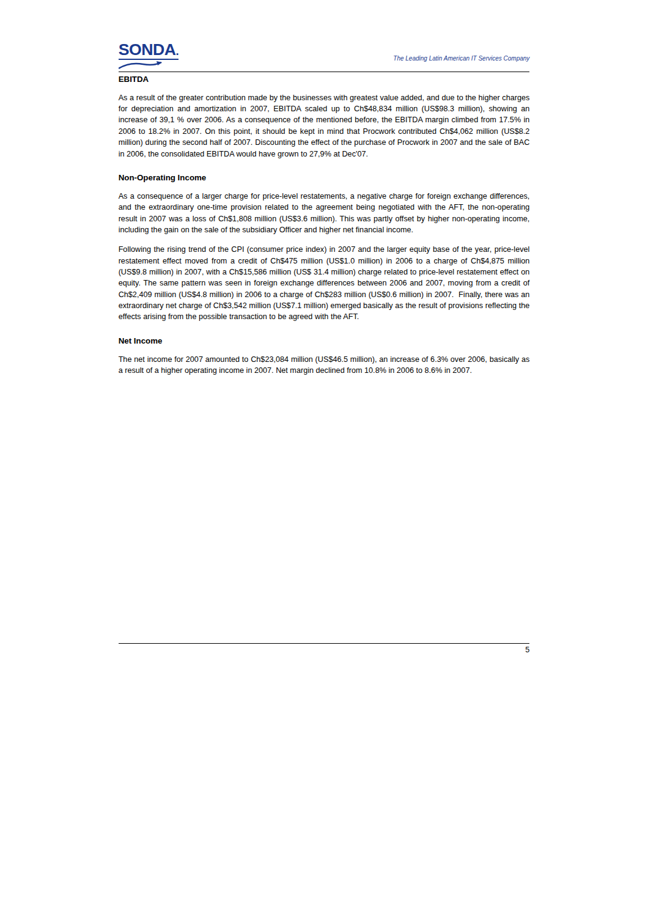SONDA.
The Leading Latin American IT Services Company
EBITDA
As a result of the greater contribution made by the businesses with greatest value added, and due to the higher charges for depreciation and amortization in 2007, EBITDA scaled up to Ch$48,834 million (US$98.3 million), showing an increase of 39,1 % over 2006. As a consequence of the mentioned before, the EBITDA margin climbed from 17.5% in 2006 to 18.2% in 2007. On this point, it should be kept in mind that Procwork contributed Ch$4,062 million (US$8.2 million) during the second half of 2007. Discounting the effect of the purchase of Procwork in 2007 and the sale of BAC in 2006, the consolidated EBITDA would have grown to 27,9% at Dec'07.
Non-Operating Income
As a consequence of a larger charge for price-level restatements, a negative charge for foreign exchange differences, and the extraordinary one-time provision related to the agreement being negotiated with the AFT, the non-operating result in 2007 was a loss of Ch$1,808 million (US$3.6 million). This was partly offset by higher non-operating income, including the gain on the sale of the subsidiary Officer and higher net financial income.
Following the rising trend of the CPI (consumer price index) in 2007 and the larger equity base of the year, price-level restatement effect moved from a credit of Ch$475 million (US$1.0 million) in 2006 to a charge of Ch$4,875 million (US$9.8 million) in 2007, with a Ch$15,586 million (US$ 31.4 million) charge related to price-level restatement effect on equity. The same pattern was seen in foreign exchange differences between 2006 and 2007, moving from a credit of Ch$2,409 million (US$4.8 million) in 2006 to a charge of Ch$283 million (US$0.6 million) in 2007. Finally, there was an extraordinary net charge of Ch$3,542 million (US$7.1 million) emerged basically as the result of provisions reflecting the effects arising from the possible transaction to be agreed with the AFT.
Net Income
The net income for 2007 amounted to Ch$23,084 million (US$46.5 million), an increase of 6.3% over 2006, basically as a result of a higher operating income in 2007. Net margin declined from 10.8% in 2006 to 8.6% in 2007.
5